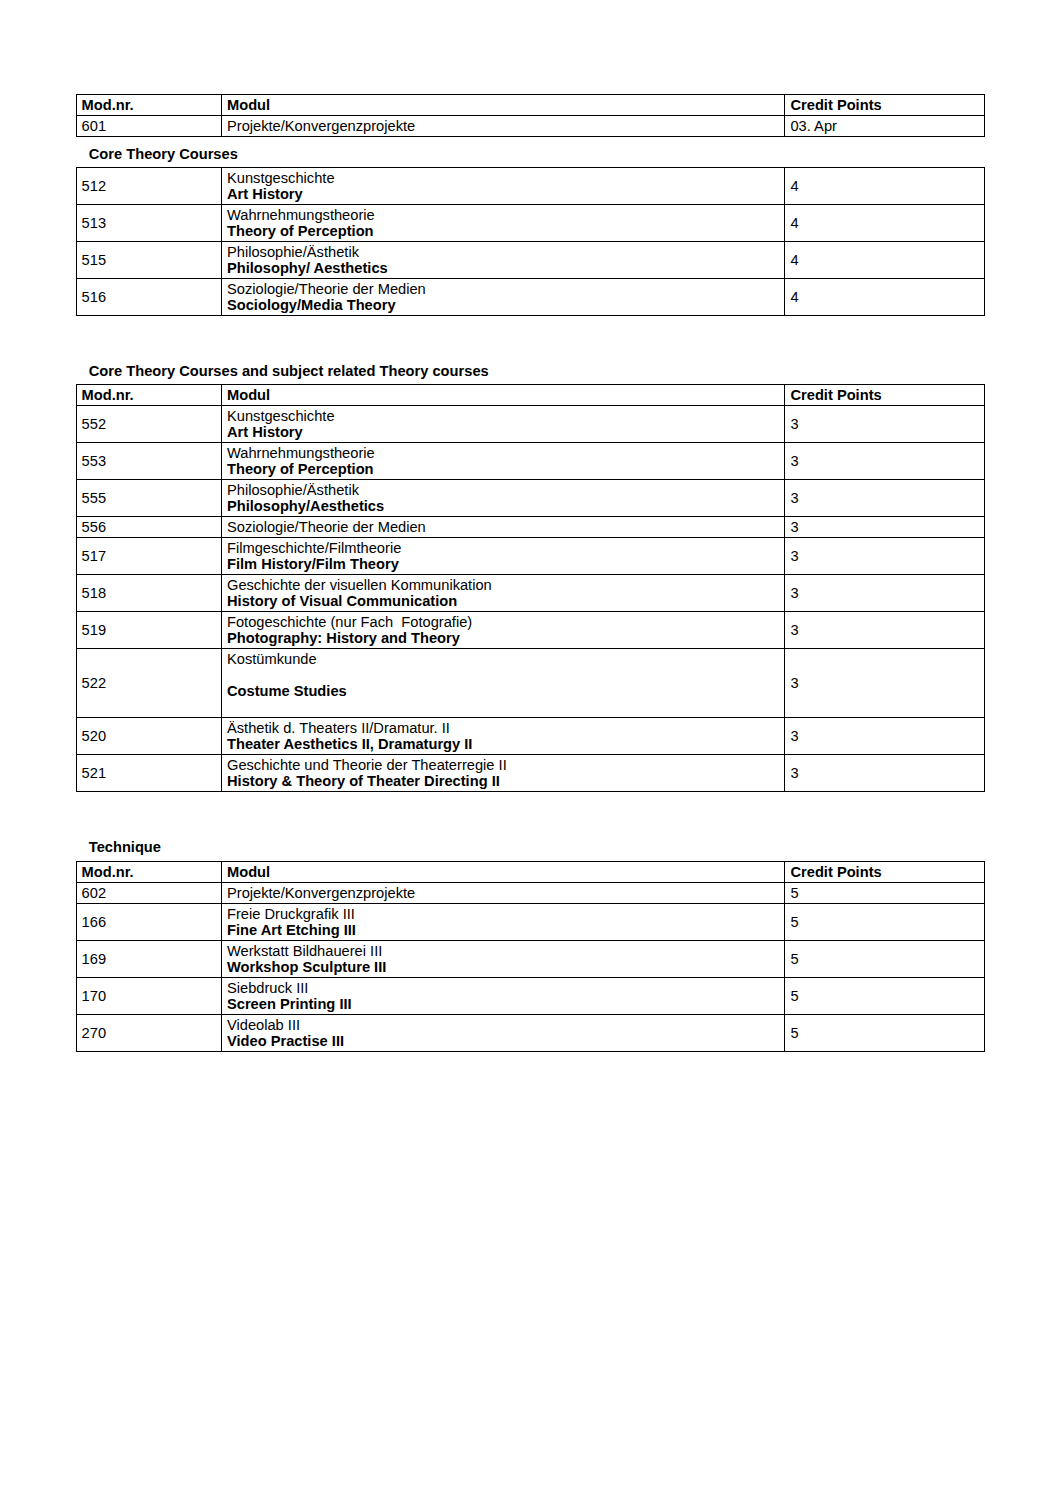| Mod.nr. | Modul | Credit Points |
| --- | --- | --- |
| 601 | Projekte/Konvergenzprojekte | 03. Apr |
Core Theory Courses
| 512 | Kunstgeschichte Art History | 4 |
| 513 | Wahrnehmungstheorie Theory of Perception | 4 |
| 515 | Philosophie/Ästhetik Philosophy/ Aesthetics | 4 |
| 516 | Soziologie/Theorie der Medien Sociology/Media Theory | 4 |
Core Theory Courses and subject related Theory courses
| Mod.nr. | Modul | Credit Points |
| --- | --- | --- |
| 552 | Kunstgeschichte Art History | 3 |
| 553 | Wahrnehmungstheorie Theory of Perception | 3 |
| 555 | Philosophie/Ästhetik Philosophy/Aesthetics | 3 |
| 556 | Soziologie/Theorie der Medien | 3 |
| 517 | Filmgeschichte/Filmtheorie Film History/Film Theory | 3 |
| 518 | Geschichte der visuellen Kommunikation History of Visual Communication | 3 |
| 519 | Fotogeschichte (nur Fach Fotografie) Photography: History and Theory | 3 |
| 522 | Kostümkunde Costume Studies | 3 |
| 520 | Ästhetik d. Theaters II/Dramatur. II Theater Aesthetics II, Dramaturgy II | 3 |
| 521 | Geschichte und Theorie der Theaterregie II History & Theory of Theater Directing II | 3 |
Technique
| Mod.nr. | Modul | Credit Points |
| --- | --- | --- |
| 602 | Projekte/Konvergenzprojekte | 5 |
| 166 | Freie Druckgrafik III Fine Art Etching III | 5 |
| 169 | Werkstatt Bildhauerei III Workshop Sculpture III | 5 |
| 170 | Siebdruck III Screen Printing III | 5 |
| 270 | Videolab III Video Practise III | 5 |